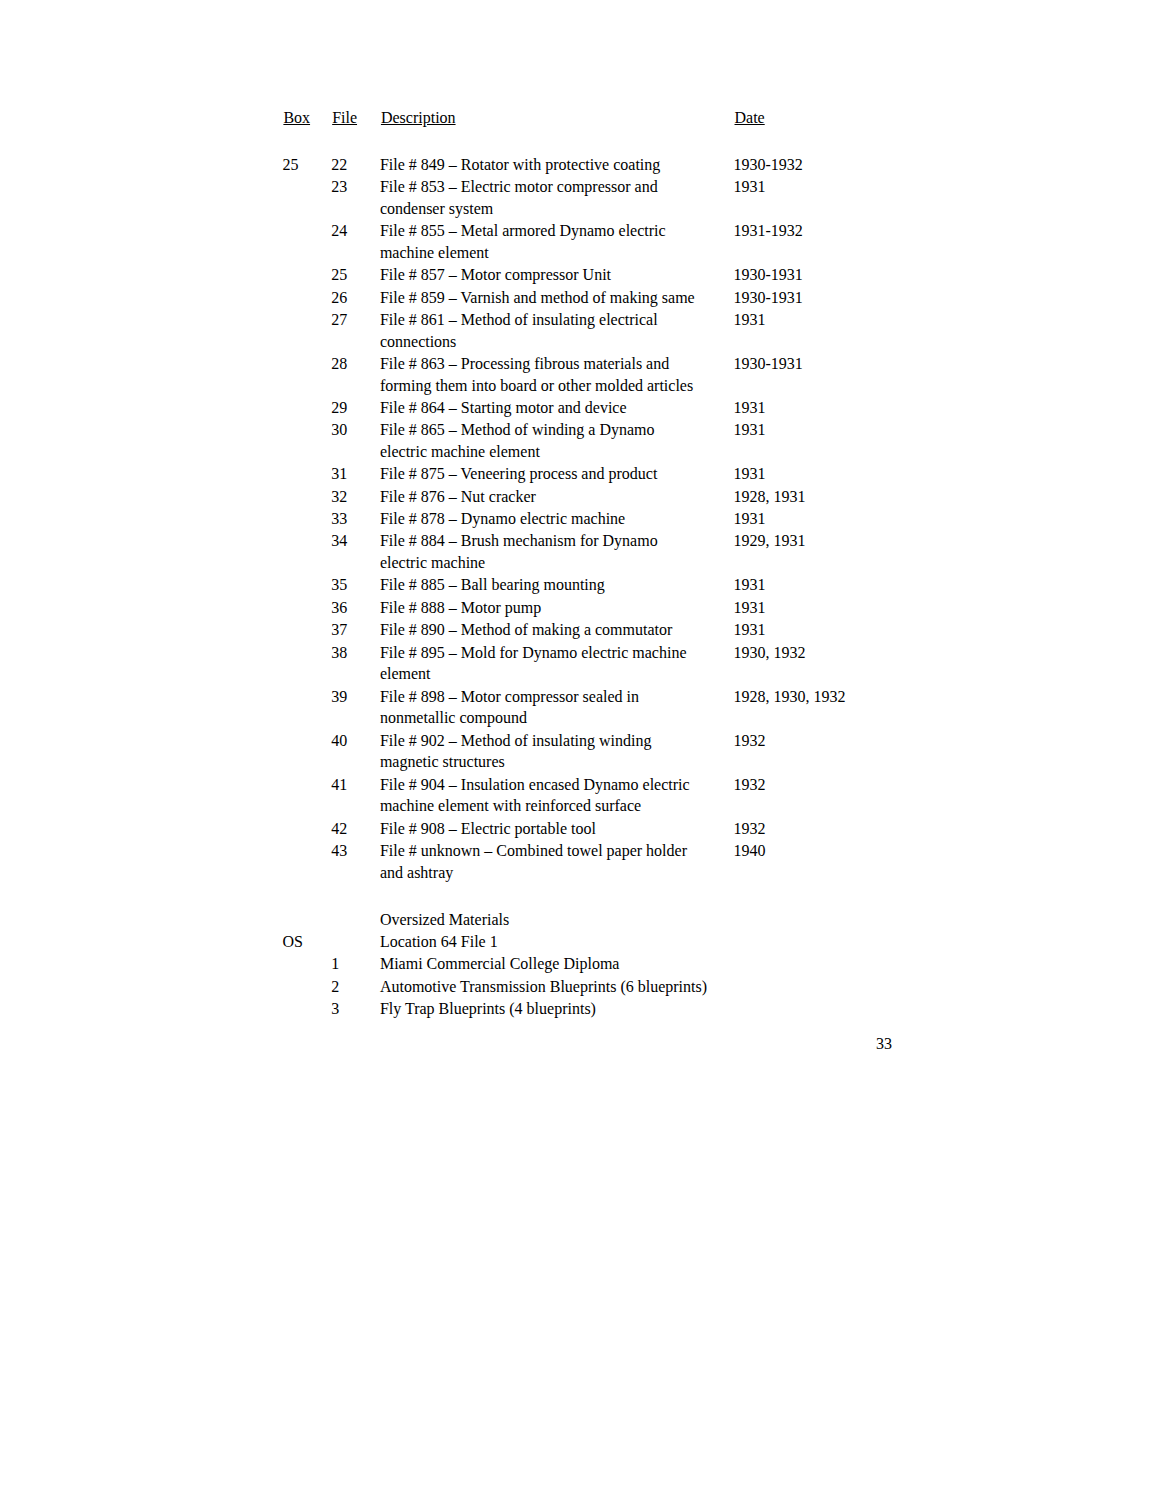| Box | File | Description | Date |
| --- | --- | --- | --- |
| 25 | 22 | File # 849 – Rotator with protective coating | 1930-1932 |
| | 23 | File # 853 – Electric motor compressor and condenser system | 1931 |
| | 24 | File # 855 – Metal armored Dynamo electric machine element | 1931-1932 |
| | 25 | File # 857 – Motor compressor Unit | 1930-1931 |
| | 26 | File # 859 – Varnish and method of making same | 1930-1931 |
| | 27 | File # 861 – Method of insulating electrical connections | 1931 |
| | 28 | File # 863 – Processing fibrous materials and forming them into board or other molded articles | 1930-1931 |
| | 29 | File # 864 – Starting motor and device | 1931 |
| | 30 | File # 865 – Method of winding a Dynamo electric machine element | 1931 |
| | 31 | File # 875 – Veneering process and product | 1931 |
| | 32 | File # 876 – Nut cracker | 1928, 1931 |
| | 33 | File # 878 – Dynamo electric machine | 1931 |
| | 34 | File # 884 – Brush mechanism for Dynamo electric machine | 1929, 1931 |
| | 35 | File # 885 – Ball bearing mounting | 1931 |
| | 36 | File # 888 – Motor pump | 1931 |
| | 37 | File # 890 – Method of making a commutator | 1931 |
| | 38 | File # 895 – Mold for Dynamo electric machine element | 1930, 1932 |
| | 39 | File # 898 – Motor compressor sealed in nonmetallic compound | 1928, 1930, 1932 |
| | 40 | File # 902 – Method of insulating winding magnetic structures | 1932 |
| | 41 | File # 904 – Insulation encased Dynamo electric machine element with reinforced surface | 1932 |
| | 42 | File # 908 – Electric portable tool | 1932 |
| | 43 | File # unknown – Combined towel paper holder and ashtray | 1940 |
| | | Oversized Materials | |
| OS | | Location 64 File 1 | |
| | 1 | Miami Commercial College Diploma | |
| | 2 | Automotive Transmission Blueprints (6 blueprints) | |
| | 3 | Fly Trap Blueprints (4 blueprints) | |
33